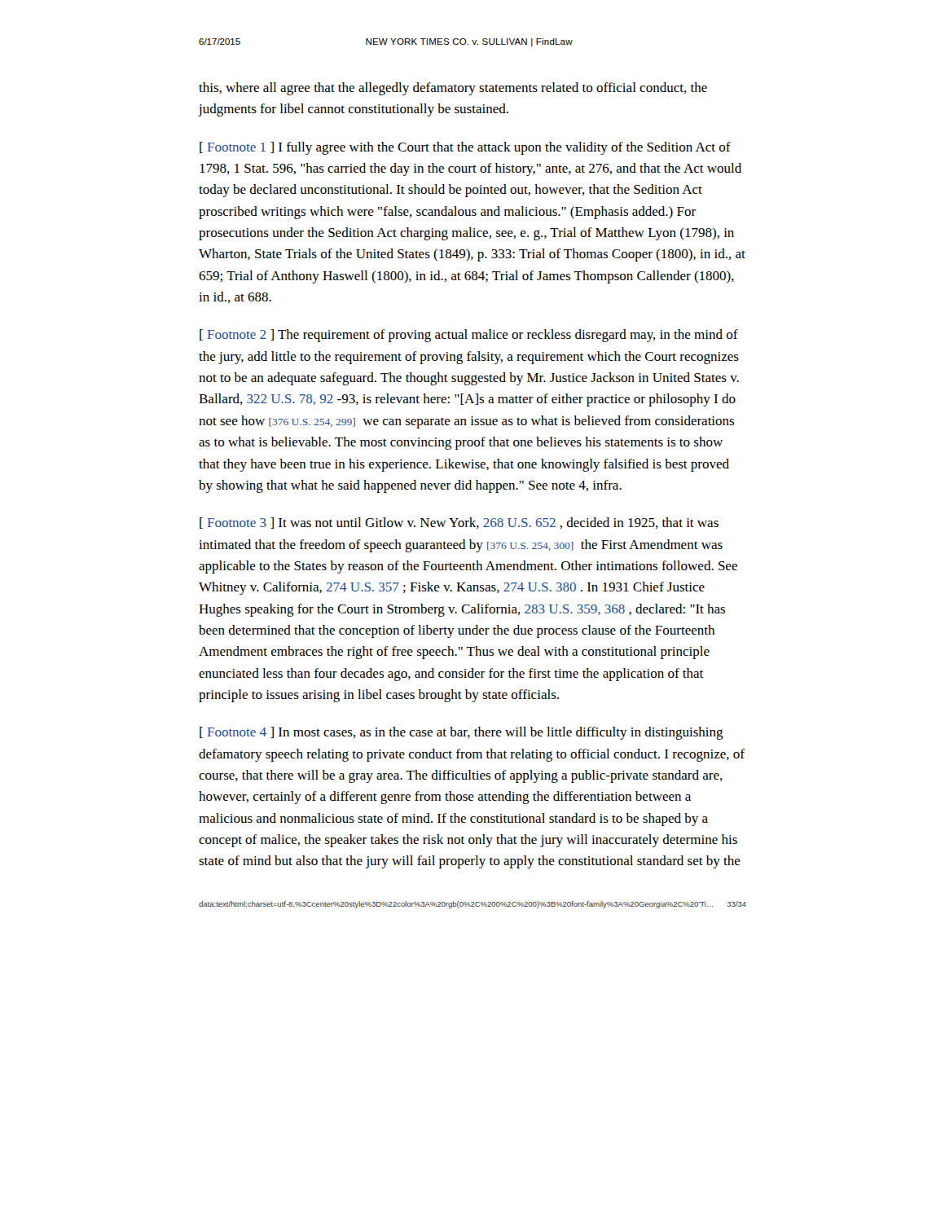6/17/2015 NEW YORK TIMES CO. v. SULLIVAN | FindLaw
this, where all agree that the allegedly defamatory statements related to official conduct, the judgments for libel cannot constitutionally be sustained.
[ Footnote 1 ] I fully agree with the Court that the attack upon the validity of the Sedition Act of 1798, 1 Stat. 596, "has carried the day in the court of history," ante, at 276, and that the Act would today be declared unconstitutional. It should be pointed out, however, that the Sedition Act proscribed writings which were "false, scandalous and malicious." (Emphasis added.) For prosecutions under the Sedition Act charging malice, see, e. g., Trial of Matthew Lyon (1798), in Wharton, State Trials of the United States (1849), p. 333: Trial of Thomas Cooper (1800), in id., at 659; Trial of Anthony Haswell (1800), in id., at 684; Trial of James Thompson Callender (1800), in id., at 688.
[ Footnote 2 ] The requirement of proving actual malice or reckless disregard may, in the mind of the jury, add little to the requirement of proving falsity, a requirement which the Court recognizes not to be an adequate safeguard. The thought suggested by Mr. Justice Jackson in United States v. Ballard, 322 U.S. 78, 92 -93, is relevant here: "[A]s a matter of either practice or philosophy I do not see how [376 U.S. 254, 299] we can separate an issue as to what is believed from considerations as to what is believable. The most convincing proof that one believes his statements is to show that they have been true in his experience. Likewise, that one knowingly falsified is best proved by showing that what he said happened never did happen." See note 4, infra.
[ Footnote 3 ] It was not until Gitlow v. New York, 268 U.S. 652 , decided in 1925, that it was intimated that the freedom of speech guaranteed by [376 U.S. 254, 300] the First Amendment was applicable to the States by reason of the Fourteenth Amendment. Other intimations followed. See Whitney v. California, 274 U.S. 357 ; Fiske v. Kansas, 274 U.S. 380 . In 1931 Chief Justice Hughes speaking for the Court in Stromberg v. California, 283 U.S. 359, 368 , declared: "It has been determined that the conception of liberty under the due process clause of the Fourteenth Amendment embraces the right of free speech." Thus we deal with a constitutional principle enunciated less than four decades ago, and consider for the first time the application of that principle to issues arising in libel cases brought by state officials.
[ Footnote 4 ] In most cases, as in the case at bar, there will be little difficulty in distinguishing defamatory speech relating to private conduct from that relating to official conduct. I recognize, of course, that there will be a gray area. The difficulties of applying a public-private standard are, however, certainly of a different genre from those attending the differentiation between a malicious and nonmalicious state of mind. If the constitutional standard is to be shaped by a concept of malice, the speaker takes the risk not only that the jury will inaccurately determine his state of mind but also that the jury will fail properly to apply the constitutional standard set by the
data:text/html;charset=utf-8,%3Ccenter%20style%3D%22color%3A%20rgb(0%2C%200%2C%200)%3B%20font-family%3A%20Georgia%2C%20'Times%… 33/34